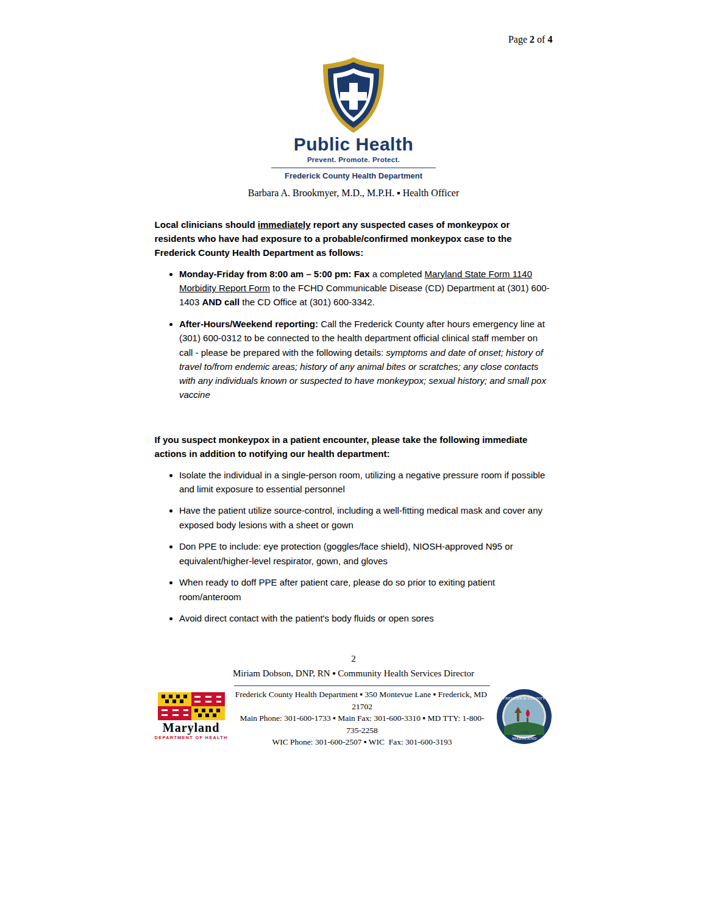Page 2 of 4
Public Health
Prevent. Promote. Protect.
Frederick County Health Department
Barbara A. Brookmyer, M.D., M.P.H. ▪ Health Officer
Local clinicians should immediately report any suspected cases of monkeypox or residents who have had exposure to a probable/confirmed monkeypox case to the Frederick County Health Department as follows:
Monday-Friday from 8:00 am – 5:00 pm: Fax a completed Maryland State Form 1140 Morbidity Report Form to the FCHD Communicable Disease (CD) Department at (301) 600-1403 AND call the CD Office at (301) 600-3342.
After-Hours/Weekend reporting: Call the Frederick County after hours emergency line at (301) 600-0312 to be connected to the health department official clinical staff member on call - please be prepared with the following details: symptoms and date of onset; history of travel to/from endemic areas; history of any animal bites or scratches; any close contacts with any individuals known or suspected to have monkeypox; sexual history; and small pox vaccine
If you suspect monkeypox in a patient encounter, please take the following immediate actions in addition to notifying our health department:
Isolate the individual in a single-person room, utilizing a negative pressure room if possible and limit exposure to essential personnel
Have the patient utilize source-control, including a well-fitting medical mask and cover any exposed body lesions with a sheet or gown
Don PPE to include: eye protection (goggles/face shield), NIOSH-approved N95 or equivalent/higher-level respirator, gown, and gloves
When ready to doff PPE after patient care, please do so prior to exiting patient room/anteroom
Avoid direct contact with the patient's body fluids or open sores
2
Miriam Dobson, DNP, RN ▪ Community Health Services Director
Maryland
DEPARTMENT OF HEALTH
Frederick County Health Department ▪ 350 Montevue Lane ▪ Frederick, MD 21702
Main Phone: 301-600-1733 ▪ Main Fax: 301-600-3310 ▪ MD TTY: 1-800-735-2258
WIC Phone: 301-600-2507 ▪ WIC Fax: 301-600-3193
FREDERICK COUNTY MARYLAND 1748